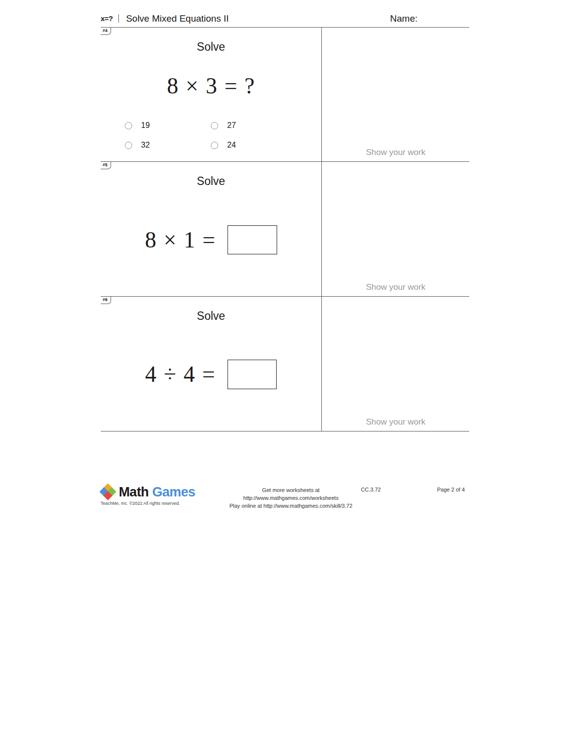x=?
Solve Mixed Equations II
Name:
#4
Solve
8×3=?
19
27
32
24
Show your work
#5
Solve
8×1=
Show your work
#6
Solve
4÷4=
Show your work
Math Games
TeachMe, Inc. ©2022 All rights reserved.
Get more worksheets at http://www.mathgames.com/worksheets
Play online at http://www.mathgames.com/skill/3.72
CC.3.72 Page 2 of 4